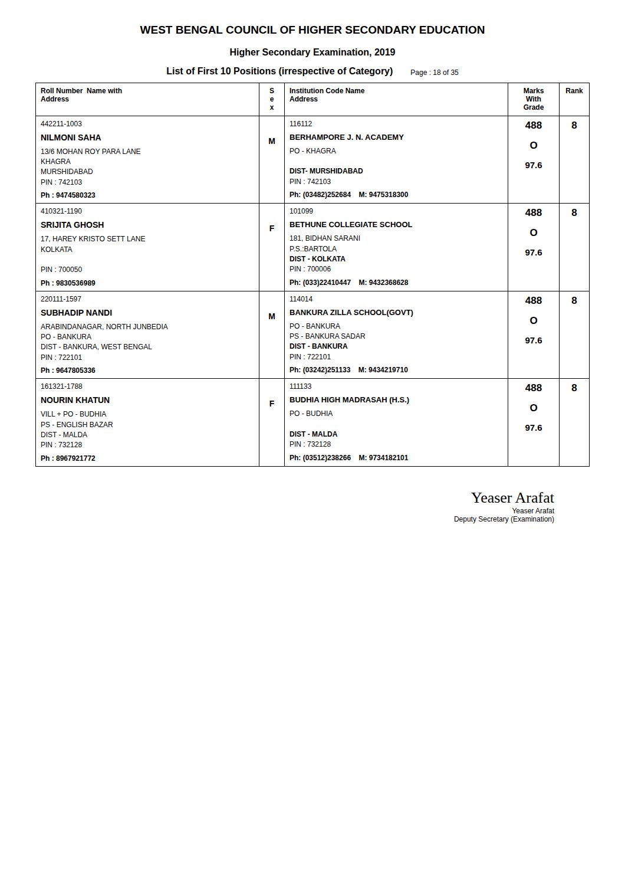WEST BENGAL COUNCIL OF HIGHER SECONDARY EDUCATION
Higher Secondary Examination, 2019
List of First 10 Positions (irrespective of Category)
Page : 18 of 35
| Roll Number Name with Address | S e x | Institution Code Name Address | Marks With Grade | Rank |
| --- | --- | --- | --- | --- |
| 442211-1003 NILMONI SAHA 13/6 MOHAN ROY PARA LANE KHAGRA MURSHIDABAD PIN : 742103 Ph : 9474580323 | M | 116112 BERHAMPORE J. N. ACADEMY PO - KHAGRA DIST- MURSHIDABAD PIN : 742103 Ph: (03482)252684 M: 9475318300 | 488 O 97.6 | 8 |
| 410321-1190 SRIJITA GHOSH 17, HAREY KRISTO SETT LANE KOLKATA PIN : 700050 Ph : 9830536989 | F | 101099 BETHUNE COLLEGIATE SCHOOL 181, BIDHAN SARANI P.S.:BARTOLA DIST - KOLKATA PIN : 700006 Ph: (033)22410447 M: 9432368628 | 488 O 97.6 | 8 |
| 220111-1597 SUBHADIP NANDI ARABINDANAGAR, NORTH JUNBEDIA PO - BANKURA DIST - BANKURA, WEST BENGAL PIN : 722101 Ph : 9647805336 | M | 114014 BANKURA ZILLA SCHOOL(GOVT) PO - BANKURA PS - BANKURA SADAR DIST - BANKURA PIN : 722101 Ph: (03242)251133 M: 9434219710 | 488 O 97.6 | 8 |
| 161321-1788 NOURIN KHATUN VILL + PO - BUDHIA PS - ENGLISH BAZAR DIST - MALDA PIN : 732128 Ph : 8967921772 | F | 111133 BUDHIA HIGH MADRASAH (H.S.) PO - BUDHIA DIST - MALDA PIN : 732128 Ph: (03512)238266 M: 9734182101 | 488 O 97.6 | 8 |
Yeaser Arafat
Yeaser Arafat
Deputy Secretary (Examination)